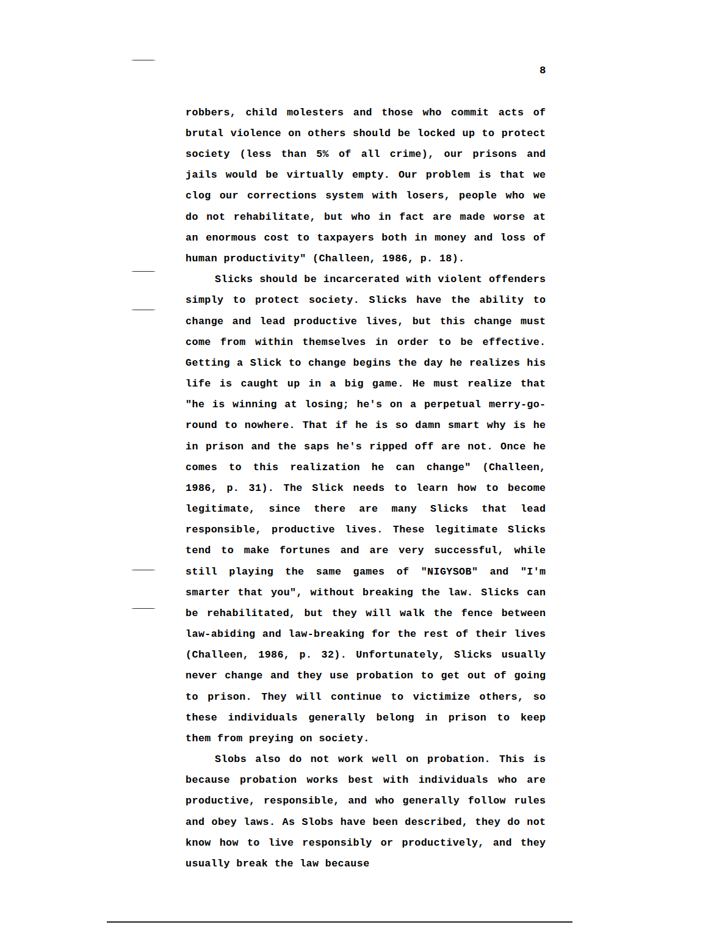8
robbers, child molesters and those who commit acts of brutal violence on others should be locked up to protect society (less than 5% of all crime), our prisons and jails would be virtually empty. Our problem is that we clog our corrections system with losers, people who we do not rehabilitate, but who in fact are made worse at an enormous cost to taxpayers both in money and loss of human productivity" (Challeen, 1986, p. 18).
Slicks should be incarcerated with violent offenders simply to protect society. Slicks have the ability to change and lead productive lives, but this change must come from within themselves in order to be effective. Getting a Slick to change begins the day he realizes his life is caught up in a big game. He must realize that "he is winning at losing; he's on a perpetual merry-go-round to nowhere. That if he is so damn smart why is he in prison and the saps he's ripped off are not. Once he comes to this realization he can change" (Challeen, 1986, p. 31). The Slick needs to learn how to become legitimate, since there are many Slicks that lead responsible, productive lives. These legitimate Slicks tend to make fortunes and are very successful, while still playing the same games of "NIGYSOB" and "I'm smarter that you", without breaking the law. Slicks can be rehabilitated, but they will walk the fence between law-abiding and law-breaking for the rest of their lives (Challeen, 1986, p. 32). Unfortunately, Slicks usually never change and they use probation to get out of going to prison. They will continue to victimize others, so these individuals generally belong in prison to keep them from preying on society.
Slobs also do not work well on probation. This is because probation works best with individuals who are productive, responsible, and who generally follow rules and obey laws. As Slobs have been described, they do not know how to live responsibly or productively, and they usually break the law because